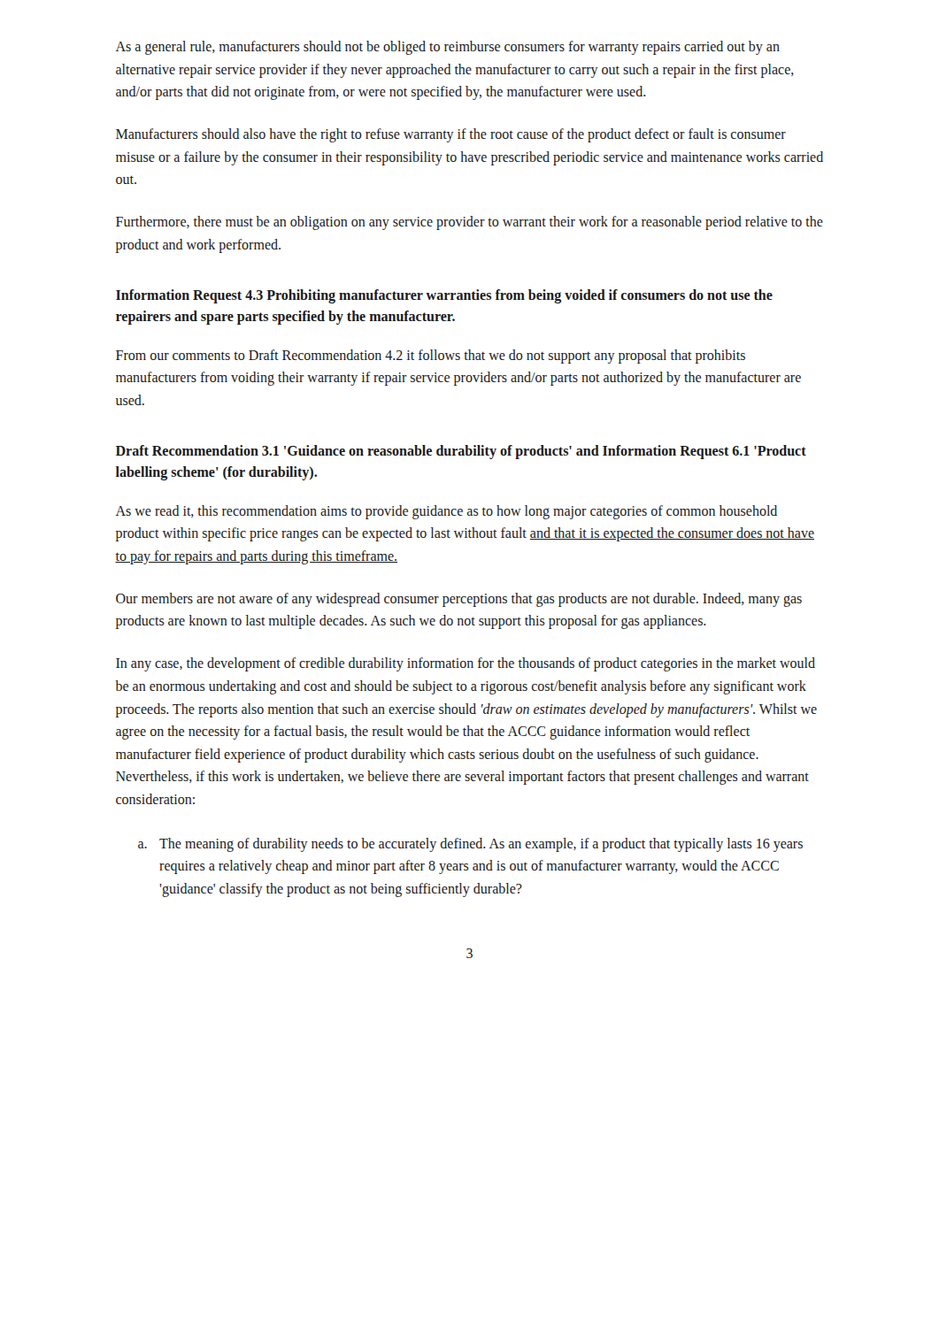As a general rule, manufacturers should not be obliged to reimburse consumers for warranty repairs carried out by an alternative repair service provider if they never approached the manufacturer to carry out such a repair in the first place, and/or parts that did not originate from, or were not specified by, the manufacturer were used.
Manufacturers should also have the right to refuse warranty if the root cause of the product defect or fault is consumer misuse or a failure by the consumer in their responsibility to have prescribed periodic service and maintenance works carried out.
Furthermore, there must be an obligation on any service provider to warrant their work for a reasonable period relative to the product and work performed.
Information Request 4.3 Prohibiting manufacturer warranties from being voided if consumers do not use the repairers and spare parts specified by the manufacturer.
From our comments to Draft Recommendation 4.2 it follows that we do not support any proposal that prohibits manufacturers from voiding their warranty if repair service providers and/or parts not authorized by the manufacturer are used.
Draft Recommendation 3.1 'Guidance on reasonable durability of products' and Information Request 6.1 'Product labelling scheme' (for durability).
As we read it, this recommendation aims to provide guidance as to how long major categories of common household product within specific price ranges can be expected to last without fault and that it is expected the consumer does not have to pay for repairs and parts during this timeframe.
Our members are not aware of any widespread consumer perceptions that gas products are not durable. Indeed, many gas products are known to last multiple decades. As such we do not support this proposal for gas appliances.
In any case, the development of credible durability information for the thousands of product categories in the market would be an enormous undertaking and cost and should be subject to a rigorous cost/benefit analysis before any significant work proceeds. The reports also mention that such an exercise should 'draw on estimates developed by manufacturers'. Whilst we agree on the necessity for a factual basis, the result would be that the ACCC guidance information would reflect manufacturer field experience of product durability which casts serious doubt on the usefulness of such guidance. Nevertheless, if this work is undertaken, we believe there are several important factors that present challenges and warrant consideration:
The meaning of durability needs to be accurately defined. As an example, if a product that typically lasts 16 years requires a relatively cheap and minor part after 8 years and is out of manufacturer warranty, would the ACCC 'guidance' classify the product as not being sufficiently durable?
3